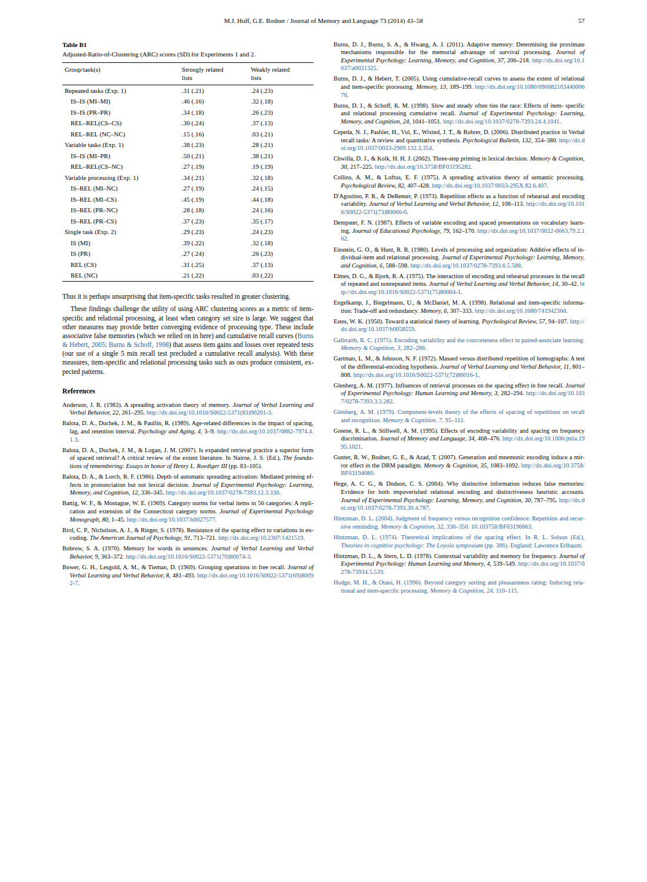M.J. Huff, G.E. Bodner / Journal of Memory and Language 73 (2014) 43–58
57
Table B1
Adjusted-Ratio-of-Clustering (ARC) scores (SD) for Experiments 1 and 2.
| Group/task(s) | Strongly related lists | Weakly related lists |
| --- | --- | --- |
| Repeated tasks (Exp. 1) | .31 (.21) | .24 (.23) |
| IS–IS (MI–MI) | .46 (.16) | .32 (.18) |
| IS–IS (PR–PR) | .34 (.18) | .26 (.23) |
| REL–REL(CS–CS) | .30 (.24) | .37 (.13) |
| REL–REL (NC–NC) | .15 (.16) | .03 (.21) |
| Variable tasks (Exp. 1) | .38 (.23) | .28 (.21) |
| IS–IS (MI–PR) | .50 (.21) | .38 (.21) |
| REL–REL(CS–NC) | .27 (.19) | .19 (.19) |
| Variable processing (Exp. 1) | .34 (.21) | .32 (.18) |
| IS–REL (MI–NC) | .27 (.19) | .24 (.15) |
| IS–REL (MI–CS) | .45 (.19) | .44 (.18) |
| IS–REL (PR–NC) | .28 (.18) | .24 (.16) |
| IS–REL (PR–CS) | .37 (.23) | .35 (.17) |
| Single task (Exp. 2) | .29 (.23) | .24 (.23) |
| IS (MI) | .39 (.22) | .32 (.18) |
| IS (PR) | .27 (.24) | .26 (.23) |
| REL (CS) | .31 (.25) | .37 (.13) |
| REL (NC) | .21 (.22) | .03 (.22) |
Thus it is perhaps unsurprising that item-specific tasks resulted in greater clustering.
These findings challenge the utility of using ARC clustering scores as a metric of item-specific and relational processing, at least when category set size is large. We suggest that other measures may provide better converging evidence of processing type. These include associative false memories (which we relied on in here) and cumulative recall curves (Burns & Hebert, 2005; Burns & Schoff, 1998) that assess item gains and losses over repeated tests (our use of a single 5 min recall test precluded a cumulative recall analysis). With these measures, item-specific and relational processing tasks such as ours produce consistent, expected patterns.
References
Anderson, J. R. (1983). A spreading activation theory of memory. Journal of Verbal Learning and Verbal Behavior, 22, 261–295. http://dx.doi.org/10.1016/S0022-5371(83)90201-3.
Balota, D. A., Duchek, J. M., & Paullin, R. (1989). Age-related differences in the impact of spacing, lag, and retention interval. Psychology and Aging, 4, 3–9. http://dx.doi.org/10.1037/0882-7974.4.1.3.
Balota, D. A., Duchek, J. M., & Logan, J. M. (2007). Is expanded retrieval practice a superior form of spaced retrieval? A critical review of the extent literature. In Nairne, J. S. (Ed.), The foundations of remembering: Essays in honor of Henry L. Roediger III (pp. 83–105).
Balota, D. A., & Lorch, R. F. (1986). Depth of automatic spreading activation: Mediated priming effects in pronunciation but not lexical decision. Journal of Experimental Psychology: Learning, Memory, and Cognition, 12, 336–345. http://dx.doi.org/10.1037/0278-7393.12.3.336.
Battig, W. F., & Montague, W. E. (1969). Category norms for verbal items in 56 categories: A replication and extension of the Connecticut category norms. Journal of Experimental Psychology Monograph, 80, 1–45. http://dx.doi.org/10.1037/h0027577.
Bird, C. P., Nicholson, A. J., & Ringer, S. (1978). Resistance of the spacing effect to variations in encoding. The American Journal of Psychology, 91, 713–721. http://dx.doi.org/10.2307/1421519.
Bobrow, S. A. (1970). Memory for words in sentences. Journal of Verbal Learning and Verbal Behavior, 9, 363–372. http://dx.doi.org/10.1016/S0022-5371(70)80074-3.
Bower, G. H., Lesgold, A. M., & Tieman, D. (1969). Grouping operations in free recall. Journal of Verbal Learning and Verbal Behavior, 8, 481–493. http://dx.doi.org/10.1016/S0022-5371(69)80092-7.
Burns, D. J., Burns, S. A., & Hwang, A. J. (2011). Adaptive memory: Determining the proximate mechanisms responsible for the memorial advantage of survival processing. Journal of Experimental Psychology: Learning, Memory, and Cognition, 37, 206–218. http://dx.doi.org/10.1037/a0021325.
Burns, D. J., & Hebert, T. (2005). Using cumulative-recall curves to assess the extent of relational and item-specific processing. Memory, 13, 189–199. http://dx.doi.org/10.1080/09608210344000670.
Burns, D. J., & Schoff, K. M. (1998). Slow and steady often ties the race: Effects of item- specific and relational processing cumulative recall. Journal of Experimental Psychology: Learning, Memory, and Cognition, 24, 1041–1051. http://dx.doi.org/10.1037/0278-7393.24.4.1041.
Cepeda, N. J., Pashler, H., Vul, E., Wixted, J. T., & Rohrer, D. (2006). Distributed practice in Verbal recall tasks: A review and quantitative synthesis. Psychological Bulletin, 132, 354–380. http://dx.doi.org/10.1037/0033-2909.132.3.354.
Chwilla, D. J., & Kolk, H. H. J. (2002). Three-step priming in lexical decision. Memory & Cognition, 30, 217–225. http://dx.doi.org/10.3758/BF03195282.
Collins, A. M., & Loftus, E. F. (1975). A spreading activation theory of semantic processing. Psychological Review, 82, 407–428. http://dx.doi.org/10.1037/0033-295X.82.6.407.
D'Agostino, P. R., & DeRemer, P. (1973). Repetition effects as a function of rehearsal and encoding variability. Journal of Verbal Learning and Verbal Behavior, 12, 108–113. http://dx.doi.org/10.1016/S0022-5371(73)80066-0.
Dempster, F. N. (1987). Effects of variable encoding and spaced presentations on vocabulary learning. Journal of Educational Psychology, 79, 162–170. http://dx.doi.org/10.1037/0022-0663.79.2.162.
Einstein, G. O., & Hunt, R. R. (1980). Levels of processing and organization: Additive effects of individual-item and relational processing. Journal of Experimental Psychology: Learning, Memory, and Cognition, 6, 588–598. http://dx.doi.org/10.1037/0278-7393.6.5.588.
Elmes, D. G., & Bjork, R. A. (1975). The interaction of encoding and rehearsal processes in the recall of repeated and nonrepeated items. Journal of Verbal Learning and Verbal Behavior, 14, 30–42. http://dx.doi.org/10.1016/S0022-5371(75)80004-1.
Engelkamp, J., Biegelmann, U., & McDaniel, M. A. (1998). Relational and item-specific information: Trade-off and redundancy. Memory, 6, 307–333. http://dx.doi.org/10.1080/741942360.
Estes, W. K. (1950). Toward a statistical theory of learning. Psychological Review, 57, 94–107. http://dx.doi.org/10.1037/h0058559.
Galbraith, R. C. (1975). Encoding variability and the concreteness effect in paired-associate learning. Memory & Cognition, 3, 282–286.
Gartman, L. M., & Johnson, N. F. (1972). Massed versus distributed repetition of homographs: A test of the differential-encoding hypothesis. Journal of Verbal Learning and Verbal Behavior, 11, 801–808. http://dx.doi.org/10.1016/S0022-5371(72)80016-1.
Glenberg, A. M. (1977). Influences of retrieval processes on the spacing effect in free recall. Journal of Experimental Psychology: Human Learning and Memory, 3, 282–294. http://dx.doi.org/10.1037/0278-7393.3.3.282.
Glenberg, A. M. (1979). Component-levels theory of the effects of spacing of repetitions on recall and recognition. Memory & Cognition, 7, 95–112.
Greene, R. L., & Stillwell, A. M. (1995). Effects of encoding variability and spacing on frequency discrimination. Journal of Memory and Language, 34, 468–476. http://dx.doi.org/10.1006/jmla.1995.1021.
Gunter, R. W., Bodner, G. E., & Azad, T. (2007). Generation and mnemonic encoding induce a mirror effect in the DRM paradigm. Memory & Cognition, 35, 1083–1092. http://dx.doi.org/10.3758/BF03194080.
Hege, A. C. G., & Dodson, C. S. (2004). Why distinctive information reduces false memories: Evidence for both impoverished relational encoding and distinctiveness heuristic accounts. Journal of Experimental Psychology: Learning, Memory, and Cognition, 30, 787–795. http://dx.doi.org/10.1037/0278-7393.30.4.787.
Hintzman, D. L. (2004). Judgment of frequency versus recognition confidence: Repetition and recursive reminding. Memory & Cognition, 32, 336–350. 10.103758/BF03196863.
Hintzman, D. L. (1974). Theoretical implications of the spacing effect. In R. L. Solson (Ed.), Theories in cognitive psychology: The Loyola symposium (pp. 386). England: Lawrence Erlbaum.
Hintzman, D. L., & Stern, L. D. (1978). Contextual variability and memory for frequency. Journal of Experimental Psychology: Human Learning and Memory, 4, 539–549. http://dx.doi.org/10.1037/0278-73934.5.539.
Hodge, M. H., & Otani, H. (1996). Beyond category sorting and pleasantness rating: Inducing relational and item-specific processing. Memory & Cognition, 24, 110–115.